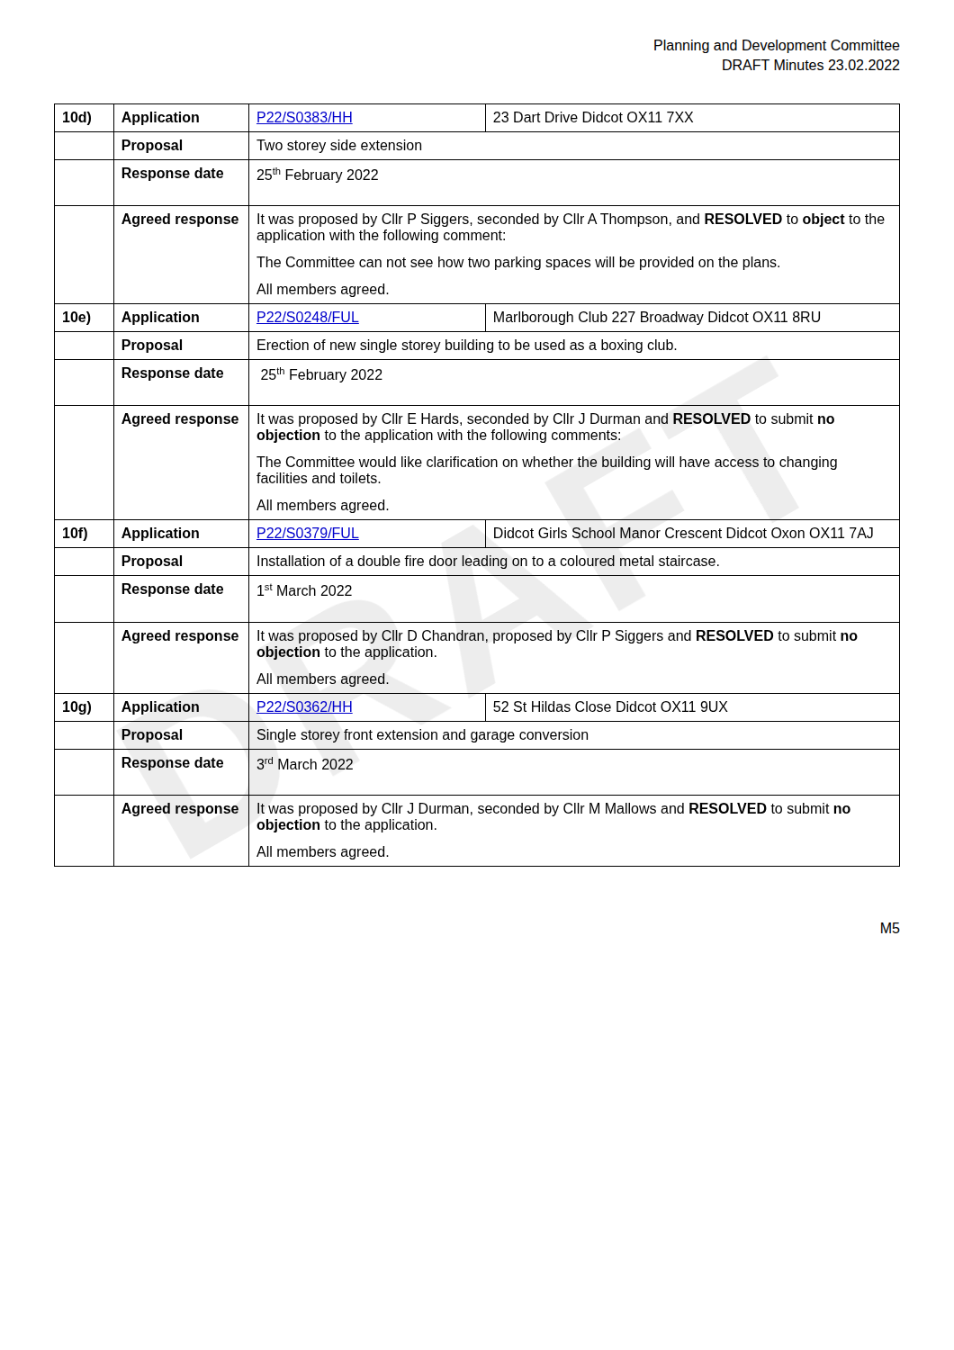DRAFT
Planning and Development Committee
DRAFT Minutes 23.02.2022
| 10d) | Application | P22/S0383/HH | 23 Dart Drive Didcot OX11 7XX |
| | Proposal | Two storey side extension |
| | Response date | 25 th February 2022 |
| | Agreed response | It was proposed by Cllr P Siggers, seconded by Cllr A Thompson, and RESOLVED to object to the application with the following comment: The Committee can not see how two parking spaces will be provided on the plans. All members agreed. |
| 10e) | Application | P22/S0248/FUL | Marlborough Club 227 Broadway Didcot OX11 8RU |
| | Proposal | Erection of new single storey building to be used as a boxing club. |
| | Response date | 25 th February 2022 |
| | Agreed response | It was proposed by Cllr E Hards, seconded by Cllr J Durman and RESOLVED to submit no objection to the application with the following comments: The Committee would like clarification on whether the building will have access to changing facilities and toilets. All members agreed. |
| 10f) | Application | P22/S0379/FUL | Didcot Girls School Manor Crescent Didcot Oxon OX11 7AJ |
| | Proposal | Installation of a double fire door leading on to a coloured metal staircase. |
| | Response date | 1 st March 2022 |
| | Agreed response | It was proposed by Cllr D Chandran, proposed by Cllr P Siggers and RESOLVED to submit no objection to the application. All members agreed. |
| 10g) | Application | P22/S0362/HH | 52 St Hildas Close Didcot OX11 9UX |
| | Proposal | Single storey front extension and garage conversion |
| | Response date | 3 rd March 2022 |
| | Agreed response | It was proposed by Cllr J Durman, seconded by Cllr M Mallows and RESOLVED to submit no objection to the application. All members agreed. |
M5